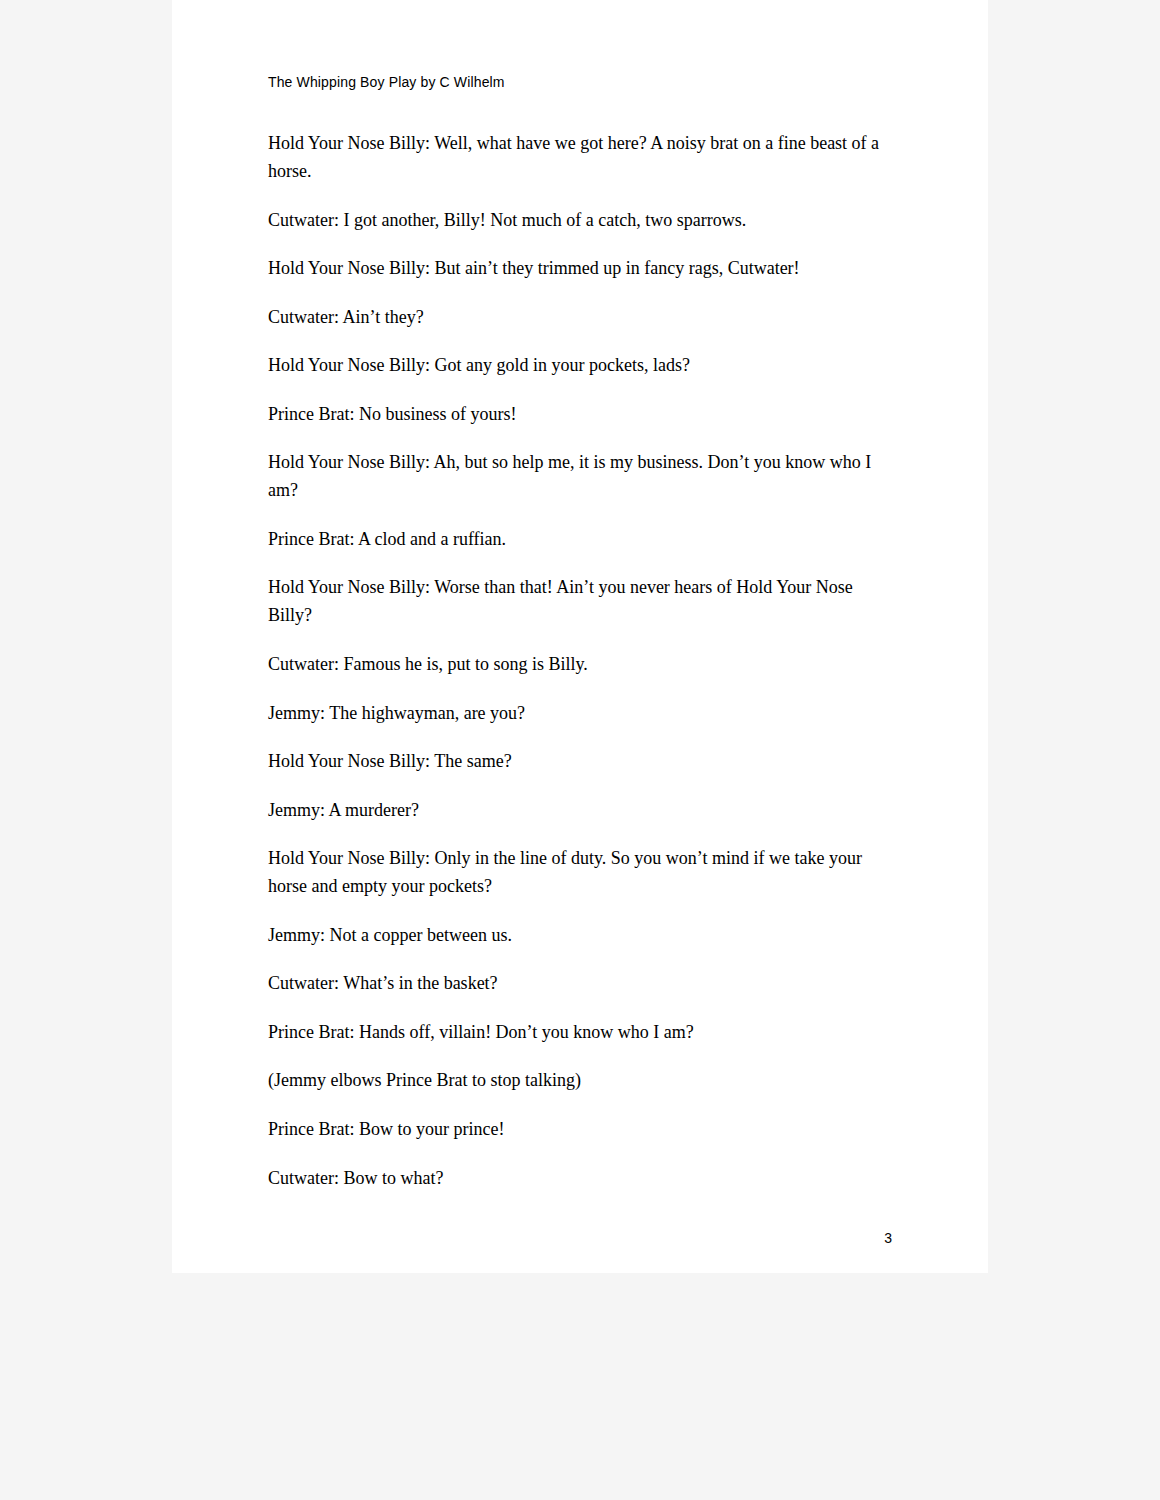The Whipping Boy Play by C Wilhelm
Hold Your Nose Billy: Well, what have we got here? A noisy brat on a fine beast of a horse.
Cutwater: I got another, Billy! Not much of a catch, two sparrows.
Hold Your Nose Billy: But ain’t they trimmed up in fancy rags, Cutwater!
Cutwater: Ain’t they?
Hold Your Nose Billy: Got any gold in your pockets, lads?
Prince Brat: No business of yours!
Hold Your Nose Billy: Ah, but so help me, it is my business. Don’t you know who I am?
Prince Brat: A clod and a ruffian.
Hold Your Nose Billy: Worse than that! Ain’t you never hears of Hold Your Nose Billy?
Cutwater: Famous he is, put to song is Billy.
Jemmy: The highwayman, are you?
Hold Your Nose Billy: The same?
Jemmy: A murderer?
Hold Your Nose Billy: Only in the line of duty. So you won’t mind if we take your horse and empty your pockets?
Jemmy: Not a copper between us.
Cutwater: What’s in the basket?
Prince Brat: Hands off, villain! Don’t you know who I am?
(Jemmy elbows Prince Brat to stop talking)
Prince Brat: Bow to your prince!
Cutwater: Bow to what?
3